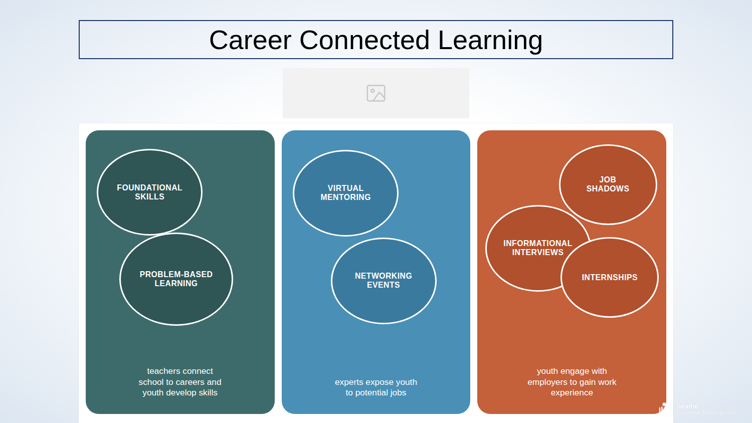Career Connected Learning
FOUNDATIONAL
SKILLS
PROBLEM-BASED
LEARNING
teachers connect
school to careers and
youth develop skills
VIRTUAL
MENTORING
NETWORKING
EVENTS
experts expose youth
to potential jobs
JOB
SHADOWS
INFORMATIONAL
INTERVIEWS
INTERNSHIPS
youth engage with
employers to gain work
experience
Seattle Economic Development